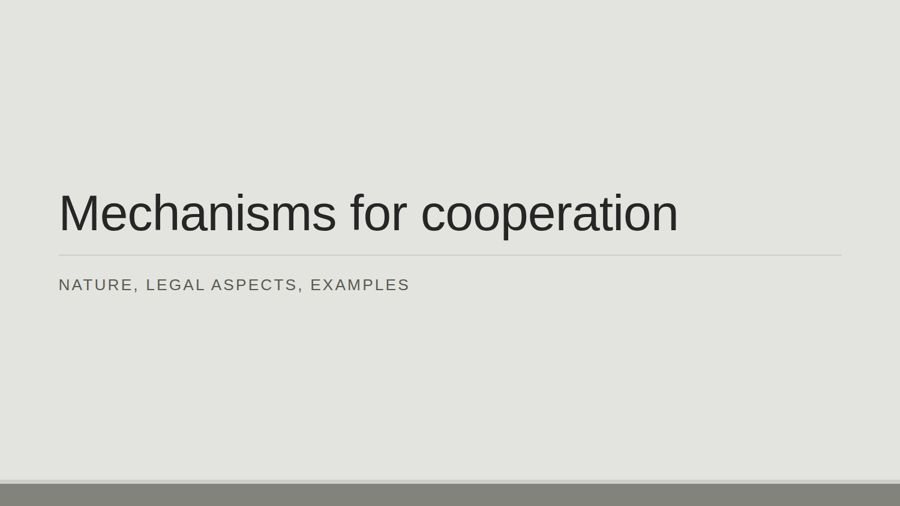Mechanisms for cooperation
Nature, legal aspects, examples